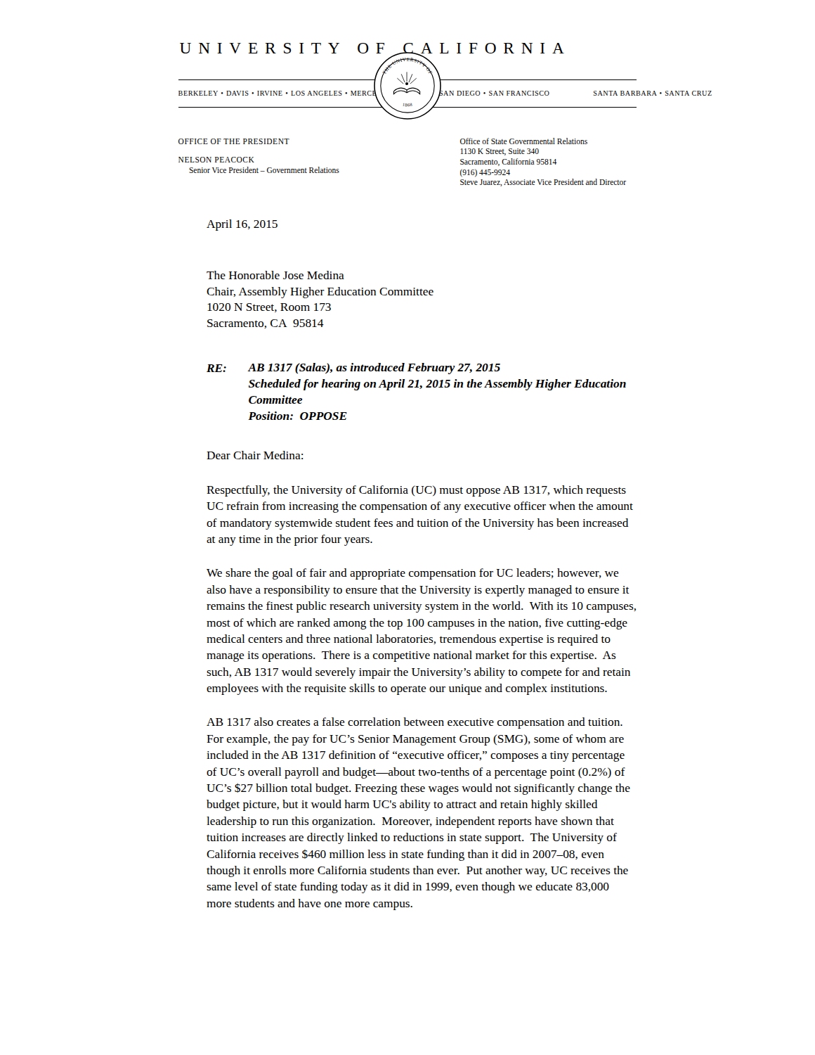UNIVERSITY OF CALIFORNIA
BERKELEY • DAVIS • IRVINE • LOS ANGELES • MERCED • RIVERSIDE • SAN DIEGO • SAN FRANCISCO SANTA BARBARA • SANTA CRUZ
THE UNIVERSITY OF 1868
OFFICE OF THE PRESIDENT
NELSON PEACOCK
Senior Vice President – Government Relations
Office of State Governmental Relations
1130 K Street, Suite 340
Sacramento, California 95814
(916) 445-9924
Steve Juarez, Associate Vice President and Director
April 16, 2015
The Honorable Jose Medina
Chair, Assembly Higher Education Committee
1020 N Street, Room 173
Sacramento, CA 95814
| RE: | AB 1317 (Salas), as introduced February 27, 2015 Scheduled for hearing on April 21, 2015 in the Assembly Higher Education Committee Position: OPPOSE |
Dear Chair Medina:
Respectfully, the University of California (UC) must oppose AB 1317, which requests UC refrain from increasing the compensation of any executive officer when the amount of mandatory systemwide student fees and tuition of the University has been increased at any time in the prior four years.
We share the goal of fair and appropriate compensation for UC leaders; however, we also have a responsibility to ensure that the University is expertly managed to ensure it remains the finest public research university system in the world. With its 10 campuses, most of which are ranked among the top 100 campuses in the nation, five cutting-edge medical centers and three national laboratories, tremendous expertise is required to manage its operations. There is a competitive national market for this expertise. As such, AB 1317 would severely impair the University’s ability to compete for and retain employees with the requisite skills to operate our unique and complex institutions.
AB 1317 also creates a false correlation between executive compensation and tuition. For example, the pay for UC’s Senior Management Group (SMG), some of whom are included in the AB 1317 definition of “executive officer,” composes a tiny percentage of UC’s overall payroll and budget—about two-tenths of a percentage point (0.2%) of UC’s $27 billion total budget. Freezing these wages would not significantly change the budget picture, but it would harm UC's ability to attract and retain highly skilled leadership to run this organization. Moreover, independent reports have shown that tuition increases are directly linked to reductions in state support. The University of California receives $460 million less in state funding than it did in 2007–08, even though it enrolls more California students than ever. Put another way, UC receives the same level of state funding today as it did in 1999, even though we educate 83,000 more students and have one more campus.